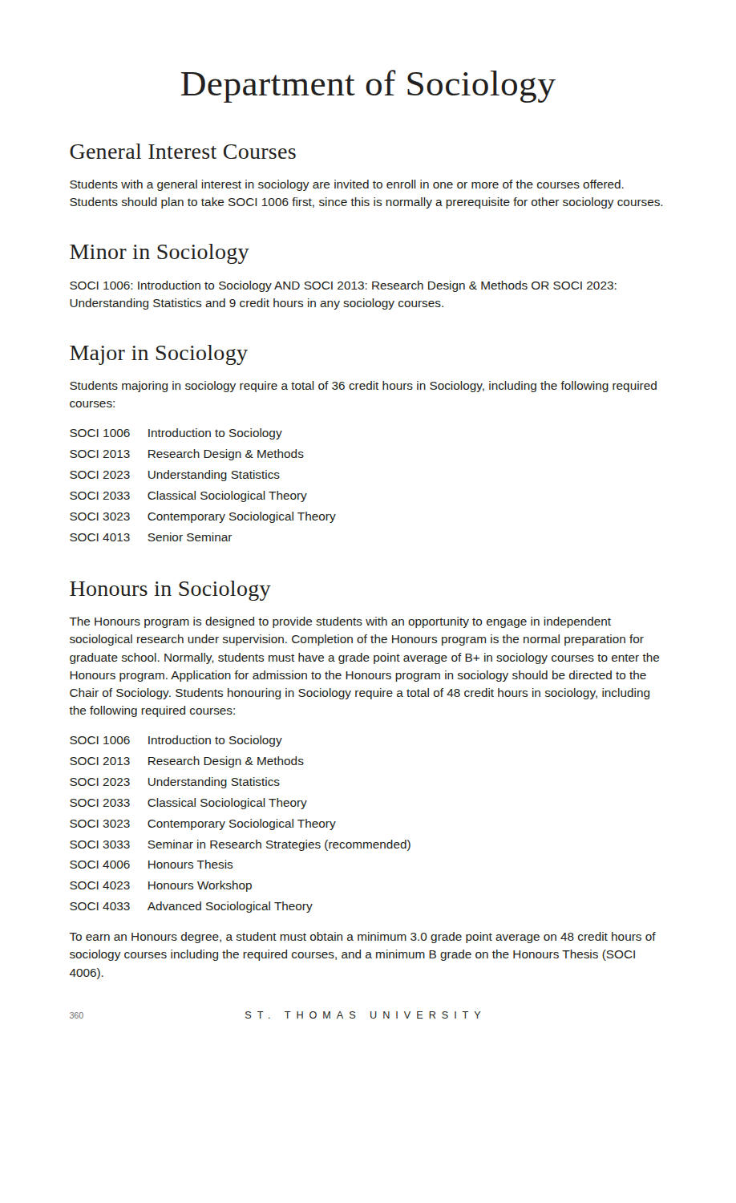Department of Sociology
General Interest Courses
Students with a general interest in sociology are invited to enroll in one or more of the courses offered. Students should plan to take SOCI 1006 first, since this is normally a prerequisite for other sociology courses.
Minor in Sociology
SOCI 1006: Introduction to Sociology AND SOCI 2013: Research Design & Methods OR SOCI 2023: Understanding Statistics and 9 credit hours in any sociology courses.
Major in Sociology
Students majoring in sociology require a total of 36 credit hours in Sociology, including the following required courses:
| SOCI 1006 | Introduction to Sociology |
| SOCI 2013 | Research Design & Methods |
| SOCI 2023 | Understanding Statistics |
| SOCI 2033 | Classical Sociological Theory |
| SOCI 3023 | Contemporary Sociological Theory |
| SOCI 4013 | Senior Seminar |
Honours in Sociology
The Honours program is designed to provide students with an opportunity to engage in independent sociological research under supervision. Completion of the Honours program is the normal preparation for graduate school. Normally, students must have a grade point average of B+ in sociology courses to enter the Honours program. Application for admission to the Honours program in sociology should be directed to the Chair of Sociology. Students honouring in Sociology require a total of 48 credit hours in sociology, including the following required courses:
| SOCI 1006 | Introduction to Sociology |
| SOCI 2013 | Research Design & Methods |
| SOCI 2023 | Understanding Statistics |
| SOCI 2033 | Classical Sociological Theory |
| SOCI 3023 | Contemporary Sociological Theory |
| SOCI 3033 | Seminar in Research Strategies (recommended) |
| SOCI 4006 | Honours Thesis |
| SOCI 4023 | Honours Workshop |
| SOCI 4033 | Advanced Sociological Theory |
To earn an Honours degree, a student must obtain a minimum 3.0 grade point average on 48 credit hours of sociology courses including the required courses, and a minimum B grade on the Honours Thesis (SOCI 4006).
360
ST. THOMAS UNIVERSITY